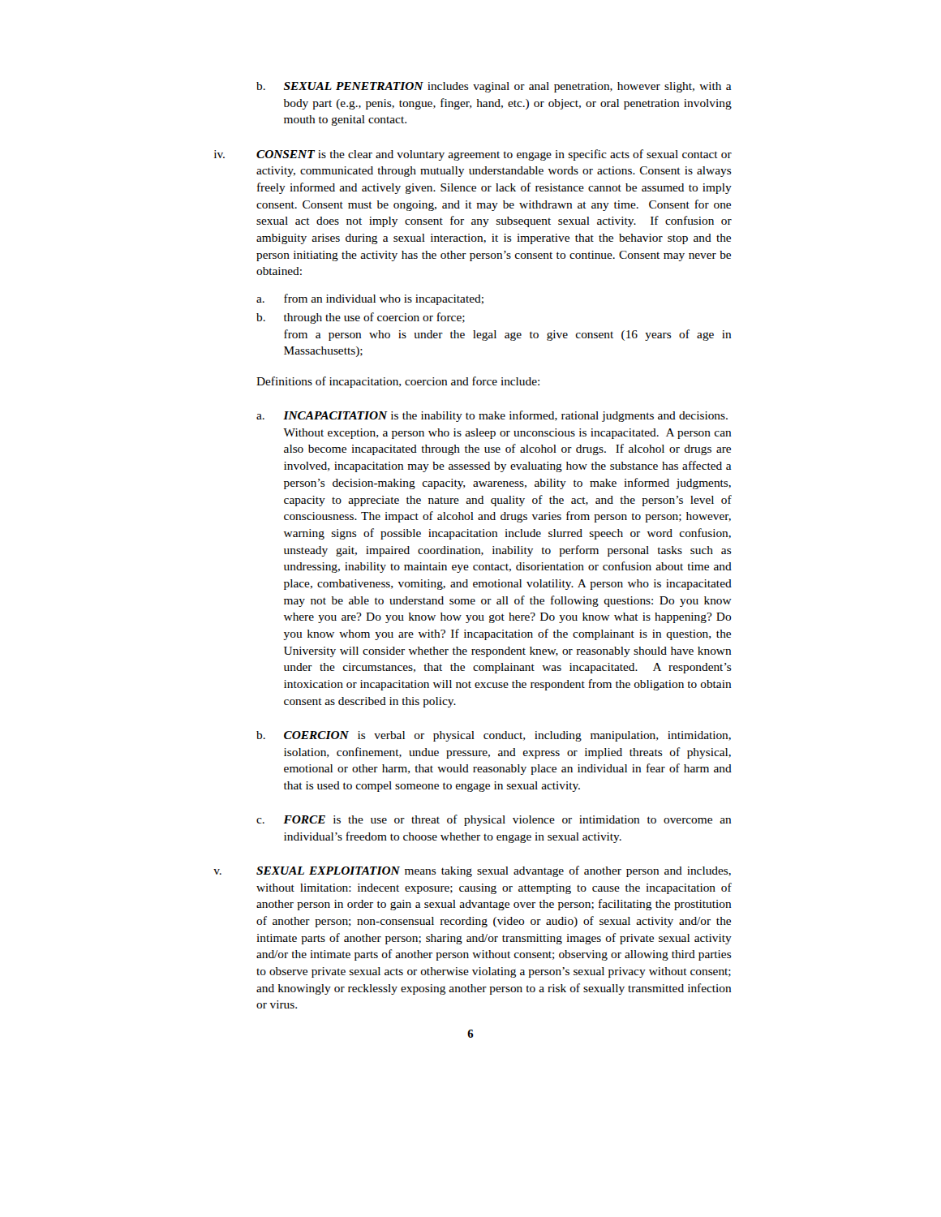b.
SEXUAL PENETRATION includes vaginal or anal penetration, however slight, with a body part (e.g., penis, tongue, finger, hand, etc.) or object, or oral penetration involving mouth to genital contact.
iv.
CONSENT is the clear and voluntary agreement to engage in specific acts of sexual contact or activity, communicated through mutually understandable words or actions. Consent is always freely informed and actively given. Silence or lack of resistance cannot be assumed to imply consent. Consent must be ongoing, and it may be withdrawn at any time. Consent for one sexual act does not imply consent for any subsequent sexual activity. If confusion or ambiguity arises during a sexual interaction, it is imperative that the behavior stop and the person initiating the activity has the other person’s consent to continue. Consent may never be obtained:
a.
from an individual who is incapacitated;
b.
through the use of coercion or force;
from a person who is under the legal age to give consent (16 years of age in Massachusetts);
Definitions of incapacitation, coercion and force include:
a.
INCAPACITATION is the inability to make informed, rational judgments and decisions. Without exception, a person who is asleep or unconscious is incapacitated. A person can also become incapacitated through the use of alcohol or drugs. If alcohol or drugs are involved, incapacitation may be assessed by evaluating how the substance has affected a person’s decision-making capacity, awareness, ability to make informed judgments, capacity to appreciate the nature and quality of the act, and the person’s level of consciousness. The impact of alcohol and drugs varies from person to person; however, warning signs of possible incapacitation include slurred speech or word confusion, unsteady gait, impaired coordination, inability to perform personal tasks such as undressing, inability to maintain eye contact, disorientation or confusion about time and place, combativeness, vomiting, and emotional volatility. A person who is incapacitated may not be able to understand some or all of the following questions: Do you know where you are? Do you know how you got here? Do you know what is happening? Do you know whom you are with? If incapacitation of the complainant is in question, the University will consider whether the respondent knew, or reasonably should have known under the circumstances, that the complainant was incapacitated. A respondent’s intoxication or incapacitation will not excuse the respondent from the obligation to obtain consent as described in this policy.
b.
COERCION is verbal or physical conduct, including manipulation, intimidation, isolation, confinement, undue pressure, and express or implied threats of physical, emotional or other harm, that would reasonably place an individual in fear of harm and that is used to compel someone to engage in sexual activity.
c.
FORCE is the use or threat of physical violence or intimidation to overcome an individual’s freedom to choose whether to engage in sexual activity.
v.
SEXUAL EXPLOITATION means taking sexual advantage of another person and includes, without limitation: indecent exposure; causing or attempting to cause the incapacitation of another person in order to gain a sexual advantage over the person; facilitating the prostitution of another person; non-consensual recording (video or audio) of sexual activity and/or the intimate parts of another person; sharing and/or transmitting images of private sexual activity and/or the intimate parts of another person without consent; observing or allowing third parties to observe private sexual acts or otherwise violating a person’s sexual privacy without consent; and knowingly or recklessly exposing another person to a risk of sexually transmitted infection or virus.
6